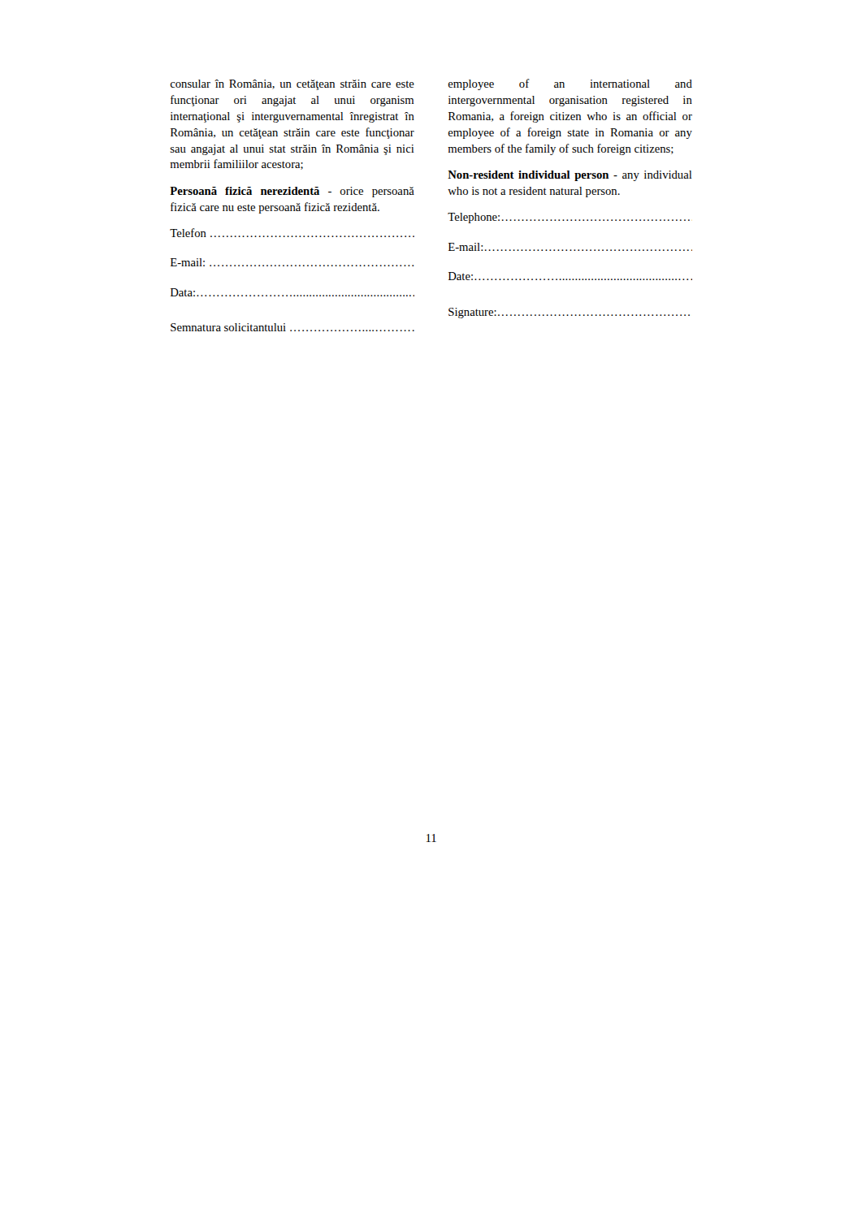consular în România, un cetăţean străin care este funcţionar ori angajat al unui organism internaţional şi interguvernamental înregistrat în România, un cetăţean străin care este funcţionar sau angajat al unui stat străin în România şi nici membrii familiilor acestora;
Persoană fizică nerezidentă - orice persoană fizică care nu este persoană fizică rezidentă.
Telefon …………………………………………………..
E-mail: ………………………………………………………
Data:…………………….....................................………
Semnatura solicitantului ………………....…………….
employee of an international and intergovernmental organisation registered in Romania, a foreign citizen who is an official or employee of a foreign state in Romania or any members of the family of such foreign citizens;
Non-resident individual person - any individual who is not a resident natural person.
Telephone:…………………………………………………
E-mail:…………………………………………………....…
Date:………………….....................................……
Signature:……………………………………………
11